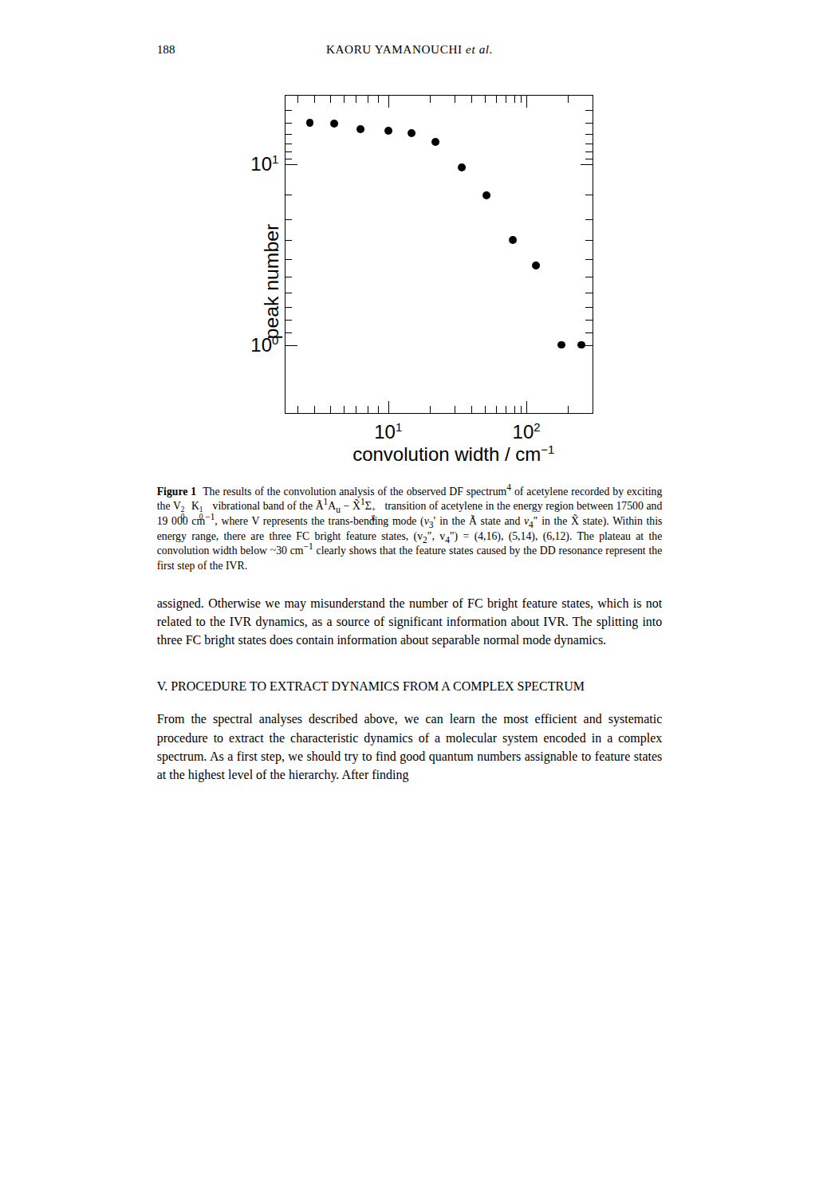188
KAORU YAMANOUCHI et al.
peak number
101
100
101
102
convolution width / cm−1
Figure 1 The results of the convolution analysis of the observed DF spectrum4 of acetylene recorded by exciting the V20 K10 vibrational band of the Ã1Au − X̃1Σ+g transition of acetylene in the energy region between 17500 and 19 000 cm−1, where V represents the trans-bending mode (ν3′ in the Ã state and ν4″ in the X̃ state). Within this energy range, there are three FC bright feature states, (v2″, v4″) = (4,16), (5,14), (6,12). The plateau at the convolution width below ~30 cm−1 clearly shows that the feature states caused by the DD resonance represent the first step of the IVR.
assigned. Otherwise we may misunderstand the number of FC bright feature states, which is not related to the IVR dynamics, as a source of significant information about IVR. The splitting into three FC bright states does contain information about separable normal mode dynamics.
V. PROCEDURE TO EXTRACT DYNAMICS FROM A COMPLEX SPECTRUM
From the spectral analyses described above, we can learn the most efficient and systematic procedure to extract the characteristic dynamics of a molecular system encoded in a complex spectrum. As a first step, we should try to find good quantum numbers assignable to feature states at the highest level of the hierarchy. After finding